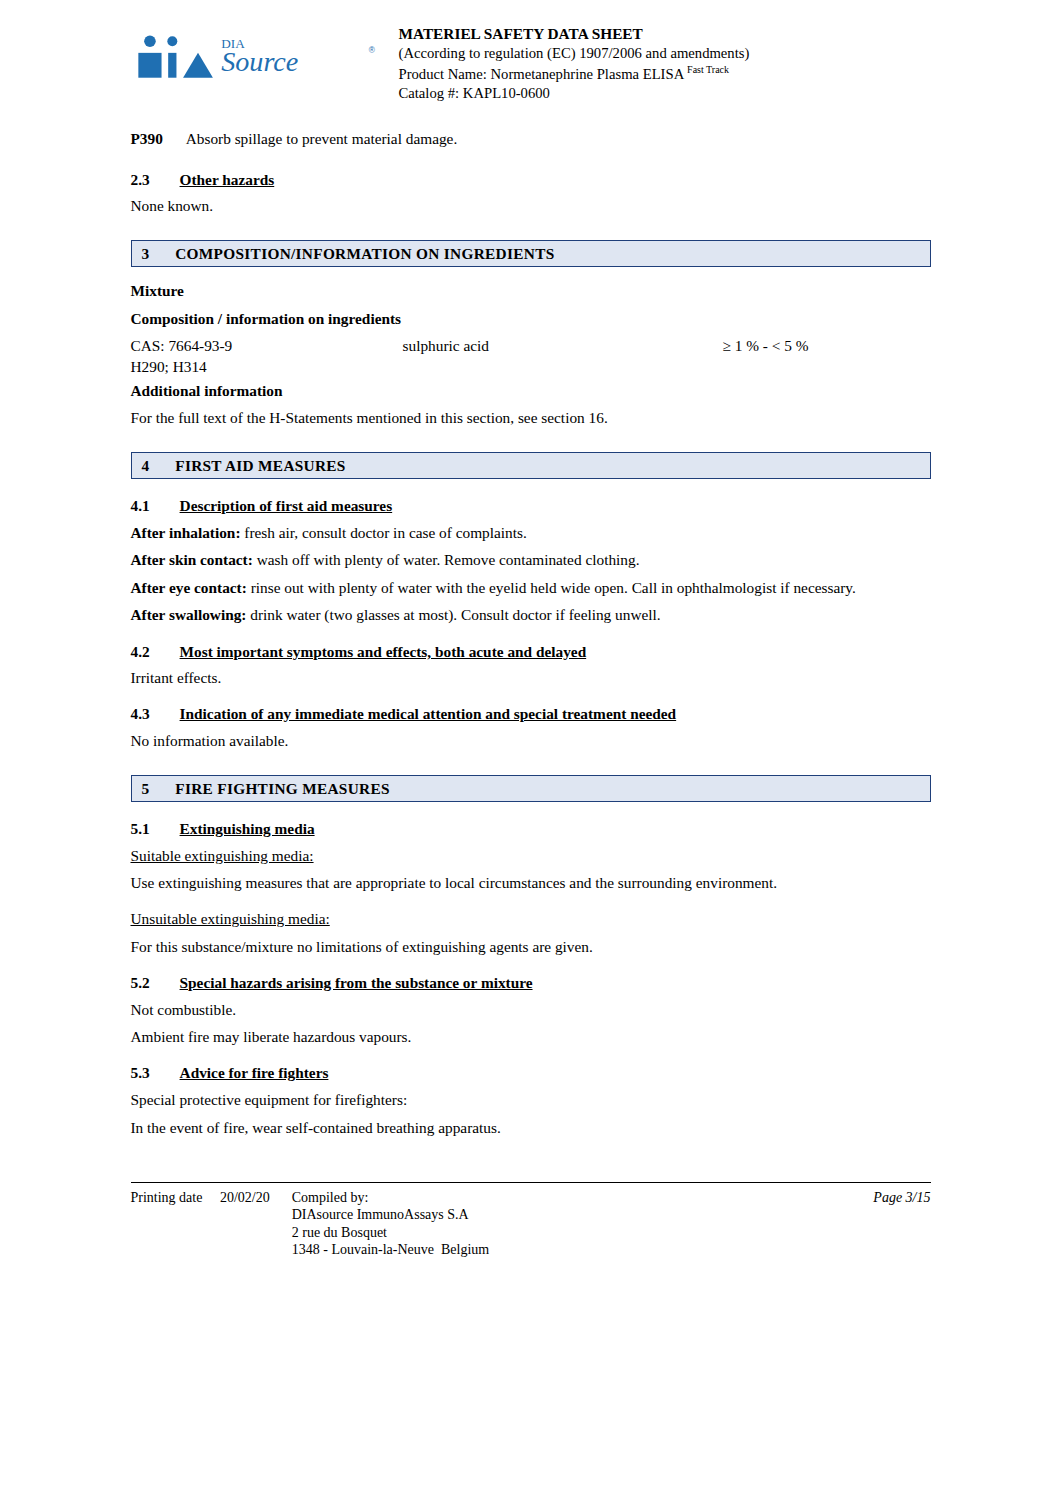Source DIA ®
MATERIEL SAFETY DATA SHEET
(According to regulation (EC) 1907/2006 and amendments)
Product Name: Normetanephrine Plasma ELISA Fast Track
Catalog #: KAPL10-0600
P390 Absorb spillage to prevent material damage.
2.3 Other hazards
None known.
3 COMPOSITION/INFORMATION ON INGREDIENTS
Mixture
Composition / information on ingredients
| CAS: 7664-93-9 | sulphuric acid | ≥ 1 % - < 5 % |
| H290; H314 | | |
Additional information
For the full text of the H-Statements mentioned in this section, see section 16.
4 FIRST AID MEASURES
4.1 Description of first aid measures
After inhalation: fresh air, consult doctor in case of complaints.
After skin contact: wash off with plenty of water. Remove contaminated clothing.
After eye contact: rinse out with plenty of water with the eyelid held wide open. Call in ophthalmologist if necessary.
After swallowing: drink water (two glasses at most). Consult doctor if feeling unwell.
4.2 Most important symptoms and effects, both acute and delayed
Irritant effects.
4.3 Indication of any immediate medical attention and special treatment needed
No information available.
5 FIRE FIGHTING MEASURES
5.1 Extinguishing media
Suitable extinguishing media:
Use extinguishing measures that are appropriate to local circumstances and the surrounding environment.
Unsuitable extinguishing media:
For this substance/mixture no limitations of extinguishing agents are given.
5.2 Special hazards arising from the substance or mixture
Not combustible.
Ambient fire may liberate hazardous vapours.
5.3 Advice for fire fighters
Special protective equipment for firefighters:
In the event of fire, wear self-contained breathing apparatus.
Printing date 20/02/20
Compiled by:
DIAsource ImmunoAssays S.A
2 rue du Bosquet
1348 - Louvain-la-Neuve Belgium
Page 3/15